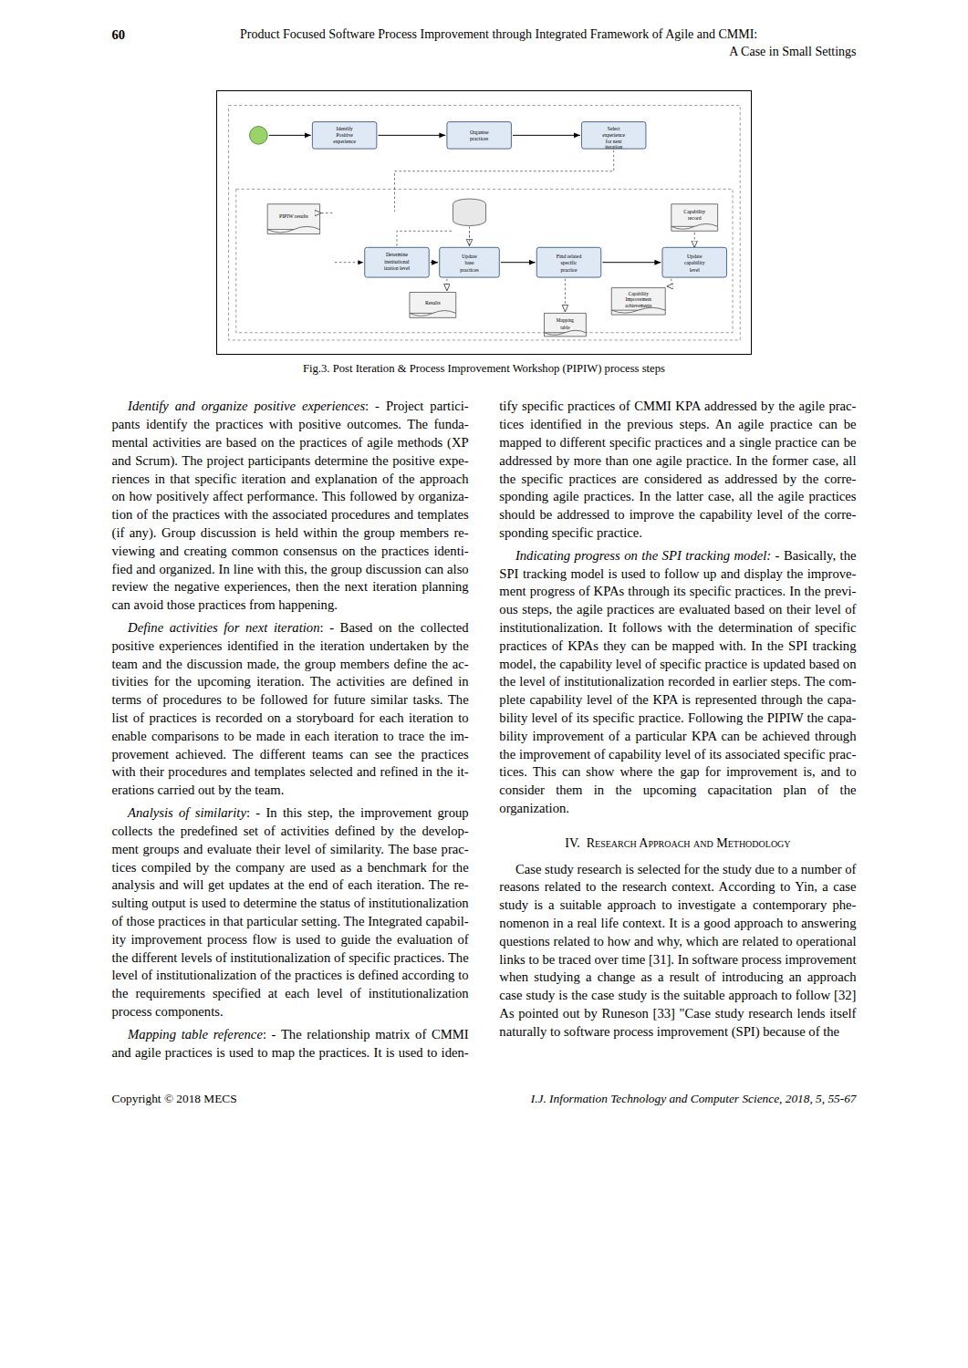60
Product Focused Software Process Improvement through Integrated Framework of Agile and CMMI: A Case in Small Settings
Identify Positive experience Organise practices Select experience for next iteration PIPIW results Capability record Determine institutional ization level Update base practices Find related specific practice Update capability level Results Mapping table Capability Improvement achievements
Fig.3. Post Iteration & Process Improvement Workshop (PIPIW) process steps
Identify and organize positive experiences: - Project participants identify the practices with positive outcomes. The fundamental activities are based on the practices of agile methods (XP and Scrum). The project participants determine the positive experiences in that specific iteration and explanation of the approach on how positively affect performance. This followed by organization of the practices with the associated procedures and templates (if any). Group discussion is held within the group members reviewing and creating common consensus on the practices identified and organized. In line with this, the group discussion can also review the negative experiences, then the next iteration planning can avoid those practices from happening.
Define activities for next iteration: - Based on the collected positive experiences identified in the iteration undertaken by the team and the discussion made, the group members define the activities for the upcoming iteration. The activities are defined in terms of procedures to be followed for future similar tasks. The list of practices is recorded on a storyboard for each iteration to enable comparisons to be made in each iteration to trace the improvement achieved. The different teams can see the practices with their procedures and templates selected and refined in the iterations carried out by the team.
Analysis of similarity: - In this step, the improvement group collects the predefined set of activities defined by the development groups and evaluate their level of similarity. The base practices compiled by the company are used as a benchmark for the analysis and will get updates at the end of each iteration. The resulting output is used to determine the status of institutionalization of those practices in that particular setting. The Integrated capability improvement process flow is used to guide the evaluation of the different levels of institutionalization of specific practices. The level of institutionalization of the practices is defined according to the requirements specified at each level of institutionalization process components.
Mapping table reference: - The relationship matrix of CMMI and agile practices is used to map the practices. It is used to identify specific practices of CMMI KPA addressed by the agile practices identified in the previous steps. An agile practice can be mapped to different specific practices and a single practice can be addressed by more than one agile practice. In the former case, all the specific practices are considered as addressed by the corresponding agile practices. In the latter case, all the agile practices should be addressed to improve the capability level of the corresponding specific practice.
Indicating progress on the SPI tracking model: - Basically, the SPI tracking model is used to follow up and display the improvement progress of KPAs through its specific practices. In the previous steps, the agile practices are evaluated based on their level of institutionalization. It follows with the determination of specific practices of KPAs they can be mapped with. In the SPI tracking model, the capability level of specific practice is updated based on the level of institutionalization recorded in earlier steps. The complete capability level of the KPA is represented through the capability level of its specific practice. Following the PIPIW the capability improvement of a particular KPA can be achieved through the improvement of capability level of its associated specific practices. This can show where the gap for improvement is, and to consider them in the upcoming capacitation plan of the organization.
IV. Research Approach and Methodology
Case study research is selected for the study due to a number of reasons related to the research context. According to Yin, a case study is a suitable approach to investigate a contemporary phenomenon in a real life context. It is a good approach to answering questions related to how and why, which are related to operational links to be traced over time [31]. In software process improvement when studying a change as a result of introducing an approach case study is the case study is the suitable approach to follow [32] As pointed out by Runeson [33] "Case study research lends itself naturally to software process improvement (SPI) because of the
Copyright © 2018 MECS
I.J. Information Technology and Computer Science, 2018, 5, 55-67